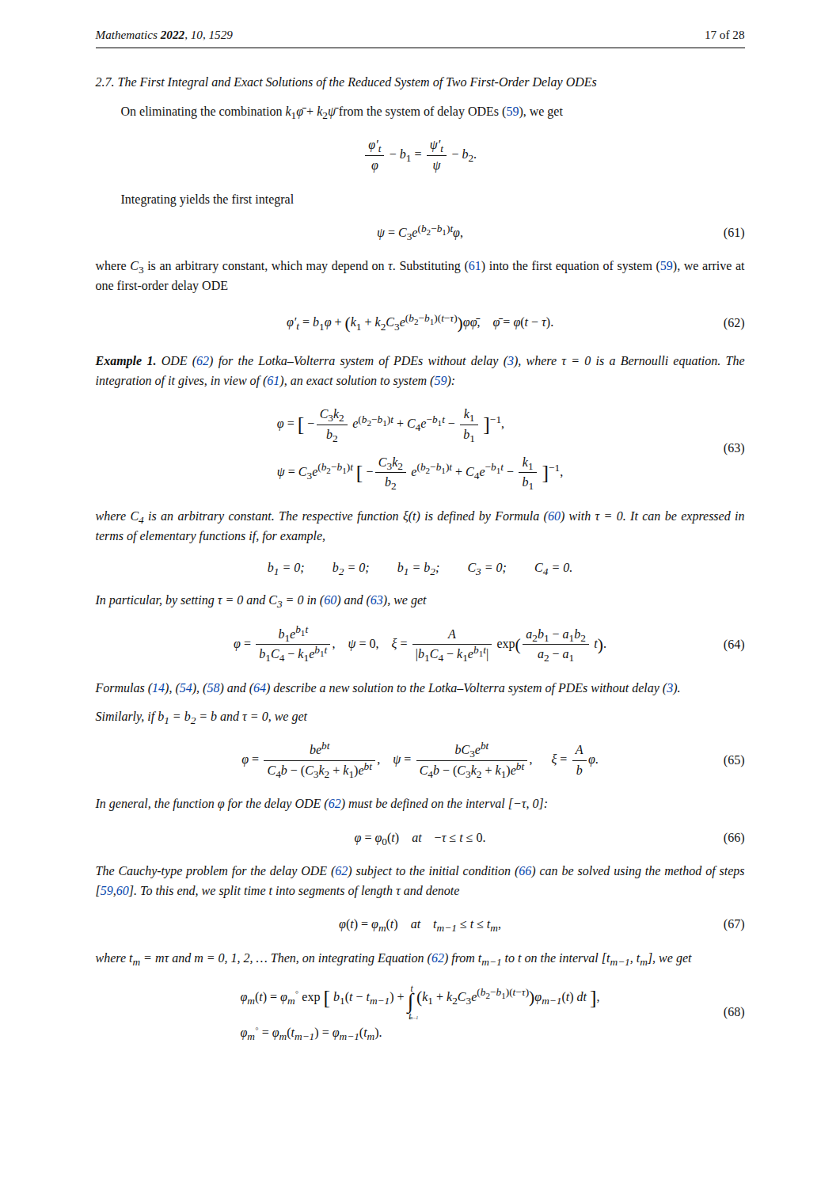Mathematics 2022, 10, 1529 17 of 28
2.7. The First Integral and Exact Solutions of the Reduced System of Two First-Order Delay ODEs
On eliminating the combination k1φ̄ + k2ψ̄ from the system of delay ODEs (59), we get
φ′t φ − b1 = ψ′t ψ − b2.
Integrating yields the first integral
ψ = C3e(b2−b1)tφ, (61)
where C3 is an arbitrary constant, which may depend on τ. Substituting (61) into the first equation of system (59), we arrive at one first-order delay ODE
φ′t = b1φ + (k1 + k2C3e(b2−b1)(t−τ)) φφ̄, φ̄ = φ(t − τ). (62)
Example 1. ODE (62) for the Lotka–Volterra system of PDEs without delay (3), where τ = 0 is a Bernoulli equation. The integration of it gives, in view of (61), an exact solution to system (59):
φ = [ −C3k2 b2 e(b2−b1)t + C4e−b1t − k1 b1 ]−1,
ψ = C3e(b2−b1)t [ −C3k2 b2 e(b2−b1)t + C4e−b1t − k1 b1 ]−1,
(63)
where C4 is an arbitrary constant. The respective function ξ(t) is defined by Formula (60) with τ = 0. It can be expressed in terms of elementary functions if, for example,
b1 = 0; b2 = 0; b1 = b2; C3 = 0; C4 = 0.
In particular, by setting τ = 0 and C3 = 0 in (60) and (63), we get
φ = b1eb1t b1C4 − k1eb1t, ψ = 0, ξ = A|b1C4 − k1eb1t| exp(a2b1 − a1b2 a2 − a1 t). (64)
Formulas (14), (54), (58) and (64) describe a new solution to the Lotka–Volterra system of PDEs without delay (3).
Similarly, if b1 = b2 = b and τ = 0, we get
φ = bebt C4b − (C3k2 + k1)ebt, ψ = bC3ebt C4b − (C3k2 + k1)ebt, ξ = Ab φ. (65)
In general, the function φ for the delay ODE (62) must be defined on the interval [−τ, 0]:
φ = φ0(t) at −τ ≤ t ≤ 0. (66)
The Cauchy-type problem for the delay ODE (62) subject to the initial condition (66) can be solved using the method of steps [59,60]. To this end, we split time t into segments of length τ and denote
φ(t) = φm(t) at tm−1 ≤ t ≤ tm, (67)
where tm = mτ and m = 0, 1, 2, … Then, on integrating Equation (62) from tm−1 to t on the interval [tm−1, tm], we get
φm(t) = φm◦ exp [ b1(t − tm−1) + ∫tm−1t (k1 + k2C3e(b2−b1)(t−τ)) φm−1(t) dt ],
φm◦ = φm(tm−1) = φm−1(tm).
(68)